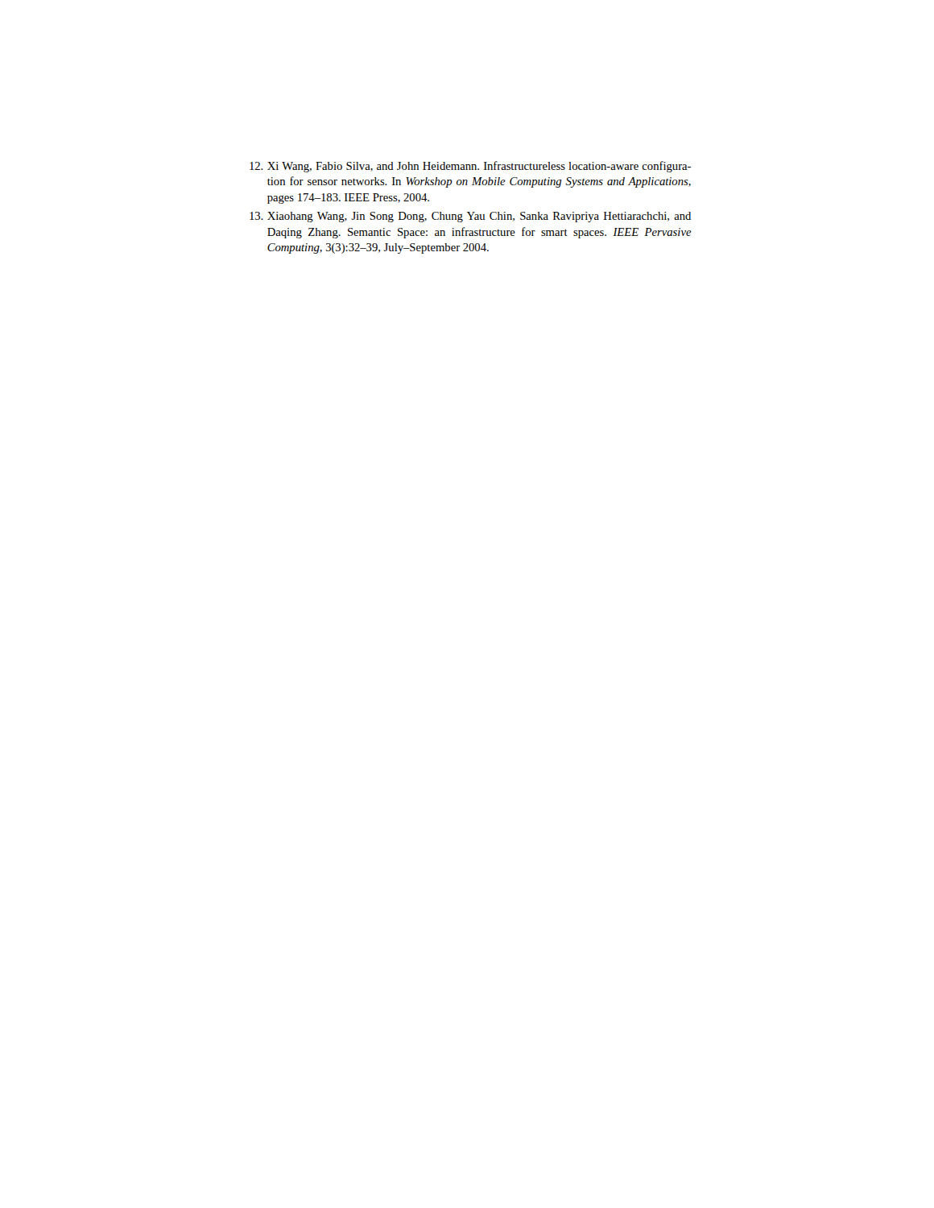12. Xi Wang, Fabio Silva, and John Heidemann. Infrastructureless location-aware configuration for sensor networks. In Workshop on Mobile Computing Systems and Applications, pages 174–183. IEEE Press, 2004.
13. Xiaohang Wang, Jin Song Dong, Chung Yau Chin, Sanka Ravipriya Hettiarachchi, and Daqing Zhang. Semantic Space: an infrastructure for smart spaces. IEEE Pervasive Computing, 3(3):32–39, July–September 2004.